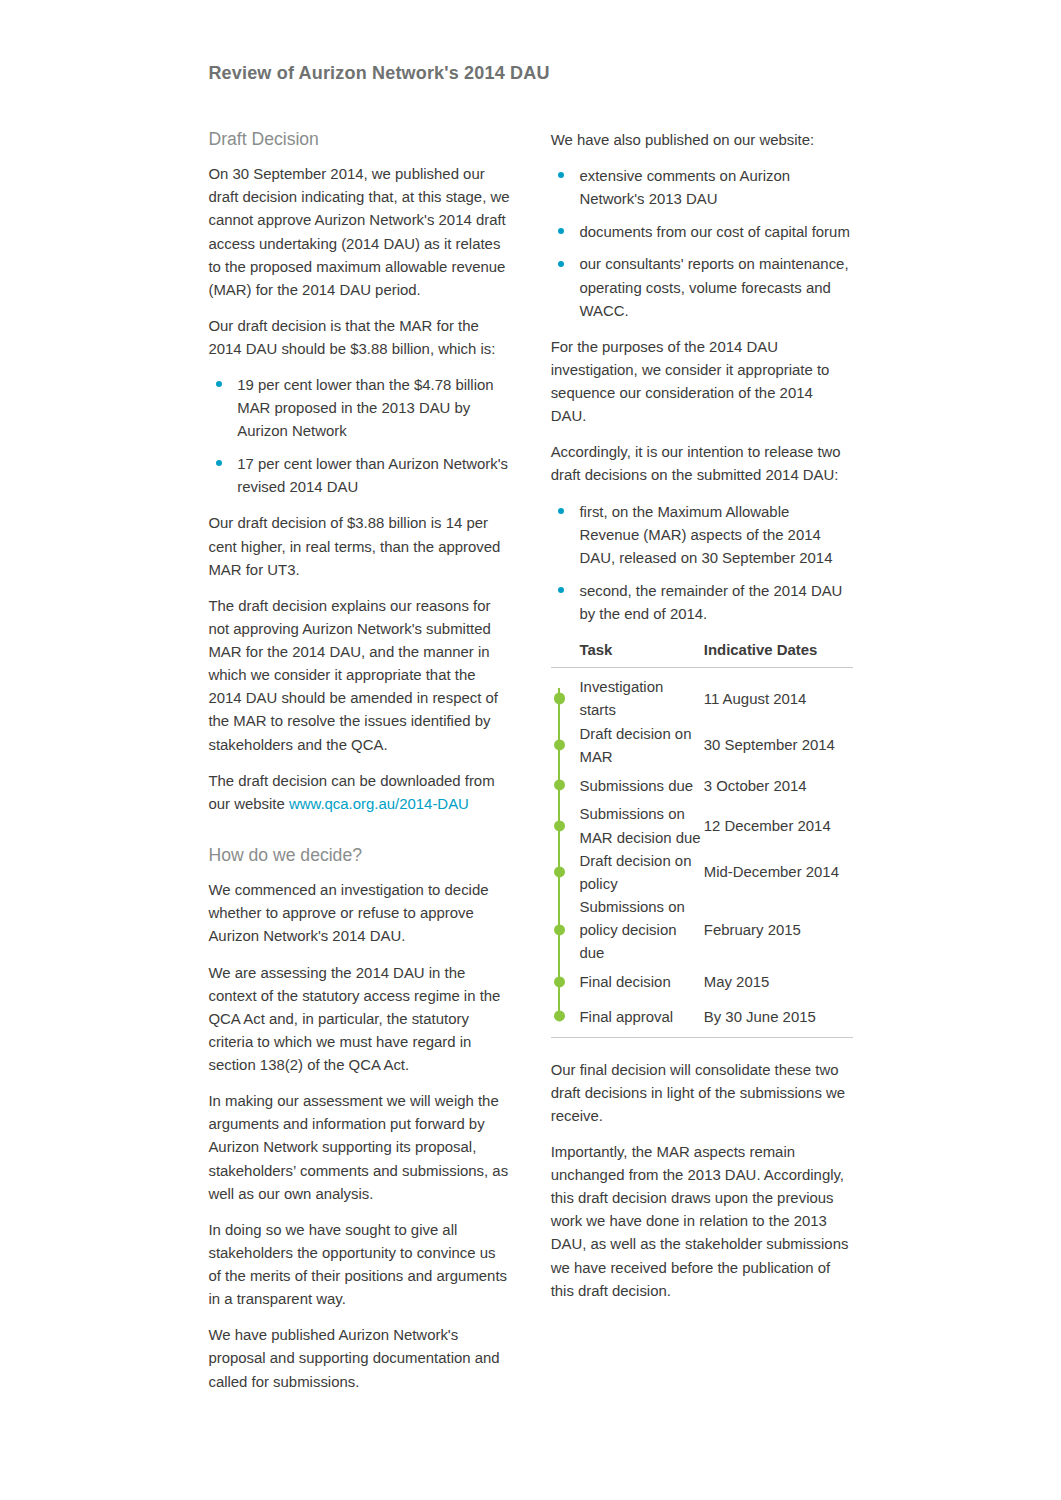Review of Aurizon Network's 2014 DAU
Draft Decision
On 30 September 2014, we published our draft decision indicating that, at this stage, we cannot approve Aurizon Network's 2014 draft access undertaking (2014 DAU) as it relates to the proposed maximum allowable revenue (MAR) for the 2014 DAU period.
Our draft decision is that the MAR for the 2014 DAU should be $3.88 billion, which is:
19 per cent lower than the $4.78 billion MAR proposed in the 2013 DAU by Aurizon Network
17 per cent lower than Aurizon Network's revised 2014 DAU
Our draft decision of $3.88 billion is 14 per cent higher, in real terms, than the approved MAR for UT3.
The draft decision explains our reasons for not approving Aurizon Network's submitted MAR for the 2014 DAU, and the manner in which we consider it appropriate that the 2014 DAU should be amended in respect of the MAR to resolve the issues identified by stakeholders and the QCA.
The draft decision can be downloaded from our website www.qca.org.au/2014-DAU
How do we decide?
We commenced an investigation to decide whether to approve or refuse to approve Aurizon Network's 2014 DAU.
We are assessing the 2014 DAU in the context of the statutory access regime in the QCA Act and, in particular, the statutory criteria to which we must have regard in section 138(2) of the QCA Act.
In making our assessment we will weigh the arguments and information put forward by Aurizon Network supporting its proposal, stakeholders’ comments and submissions, as well as our own analysis.
In doing so we have sought to give all stakeholders the opportunity to convince us of the merits of their positions and arguments in a transparent way.
We have published Aurizon Network's proposal and supporting documentation and called for submissions.
We have also published on our website:
extensive comments on Aurizon Network's 2013 DAU
documents from our cost of capital forum
our consultants' reports on maintenance, operating costs, volume forecasts and WACC.
For the purposes of the 2014 DAU investigation, we consider it appropriate to sequence our consideration of the 2014 DAU.
Accordingly, it is our intention to release two draft decisions on the submitted 2014 DAU:
first, on the Maximum Allowable Revenue (MAR) aspects of the 2014 DAU, released on 30 September 2014
second, the remainder of the 2014 DAU by the end of 2014.
Task
Indicative Dates
Investigation starts
11 August 2014
Draft decision on MAR
30 September 2014
Submissions due
3 October 2014
Submissions on MAR decision due
12 December 2014
Draft decision on policy
Mid-December 2014
Submissions on policy decision due
February 2015
Final decision
May 2015
Final approval
By 30 June 2015
Our final decision will consolidate these two draft decisions in light of the submissions we receive.
Importantly, the MAR aspects remain unchanged from the 2013 DAU. Accordingly, this draft decision draws upon the previous work we have done in relation to the 2013 DAU, as well as the stakeholder submissions we have received before the publication of this draft decision.